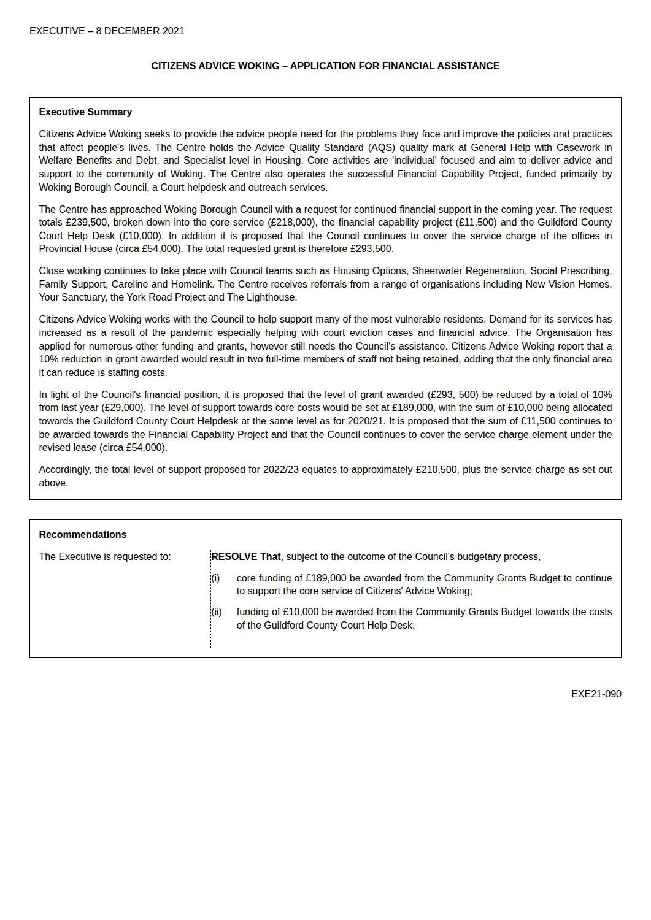EXECUTIVE – 8 DECEMBER 2021
CITIZENS ADVICE WOKING – APPLICATION FOR FINANCIAL ASSISTANCE
Executive Summary
Citizens Advice Woking seeks to provide the advice people need for the problems they face and improve the policies and practices that affect people's lives. The Centre holds the Advice Quality Standard (AQS) quality mark at General Help with Casework in Welfare Benefits and Debt, and Specialist level in Housing. Core activities are 'individual' focused and aim to deliver advice and support to the community of Woking. The Centre also operates the successful Financial Capability Project, funded primarily by Woking Borough Council, a Court helpdesk and outreach services.
The Centre has approached Woking Borough Council with a request for continued financial support in the coming year. The request totals £239,500, broken down into the core service (£218,000), the financial capability project (£11,500) and the Guildford County Court Help Desk (£10,000). In addition it is proposed that the Council continues to cover the service charge of the offices in Provincial House (circa £54,000). The total requested grant is therefore £293,500.
Close working continues to take place with Council teams such as Housing Options, Sheerwater Regeneration, Social Prescribing, Family Support, Careline and Homelink. The Centre receives referrals from a range of organisations including New Vision Homes, Your Sanctuary, the York Road Project and The Lighthouse.
Citizens Advice Woking works with the Council to help support many of the most vulnerable residents. Demand for its services has increased as a result of the pandemic especially helping with court eviction cases and financial advice. The Organisation has applied for numerous other funding and grants, however still needs the Council's assistance. Citizens Advice Woking report that a 10% reduction in grant awarded would result in two full-time members of staff not being retained, adding that the only financial area it can reduce is staffing costs.
In light of the Council's financial position, it is proposed that the level of grant awarded (£293, 500) be reduced by a total of 10% from last year (£29,000). The level of support towards core costs would be set at £189,000, with the sum of £10,000 being allocated towards the Guildford County Court Helpdesk at the same level as for 2020/21. It is proposed that the sum of £11,500 continues to be awarded towards the Financial Capability Project and that the Council continues to cover the service charge element under the revised lease (circa £54,000).
Accordingly, the total level of support proposed for 2022/23 equates to approximately £210,500, plus the service charge as set out above.
Recommendations
| The Executive is requested to: | RESOLVE That , subject to the outcome of the Council's budgetary process, (i) core funding of £189,000 be awarded from the Community Grants Budget to continue to support the core service of Citizens' Advice Woking; (ii) funding of £10,000 be awarded from the Community Grants Budget towards the costs of the Guildford County Court Help Desk; |
EXE21-090